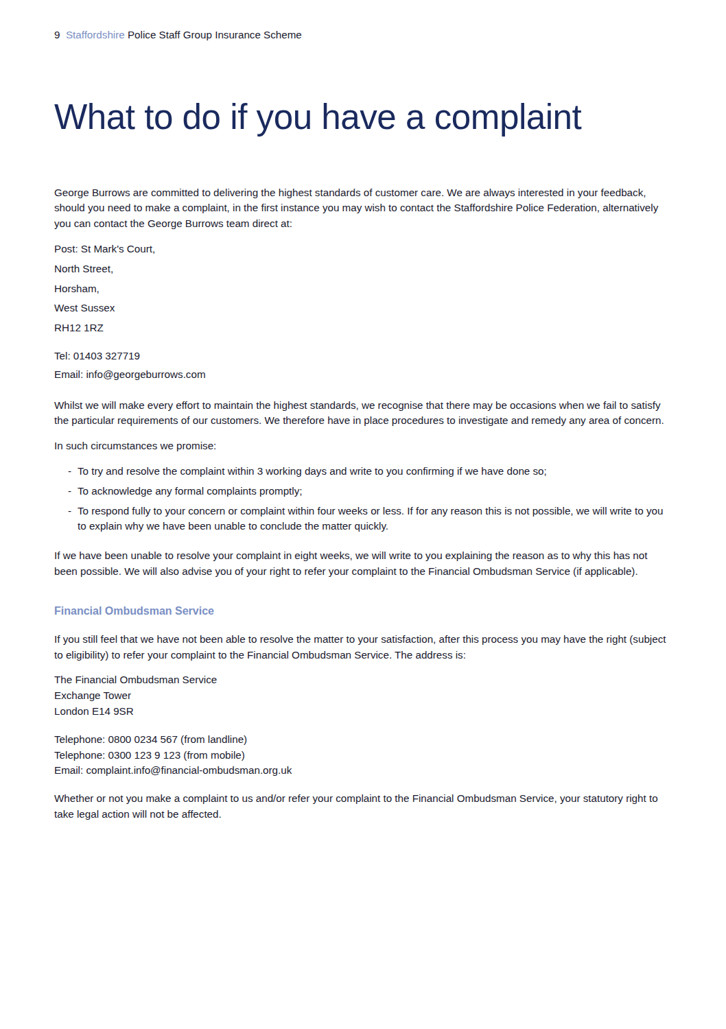9 Staffordshire Police Staff Group Insurance Scheme
What to do if you have a complaint
George Burrows are committed to delivering the highest standards of customer care. We are always interested in your feedback, should you need to make a complaint, in the first instance you may wish to contact the Staffordshire Police Federation, alternatively you can contact the George Burrows team direct at:
Post: St Mark's Court,
North Street,
Horsham,
West Sussex
RH12 1RZ
Tel: 01403 327719
Email: info@georgeburrows.com
Whilst we will make every effort to maintain the highest standards, we recognise that there may be occasions when we fail to satisfy the particular requirements of our customers. We therefore have in place procedures to investigate and remedy any area of concern.
In such circumstances we promise:
To try and resolve the complaint within 3 working days and write to you confirming if we have done so;
To acknowledge any formal complaints promptly;
To respond fully to your concern or complaint within four weeks or less. If for any reason this is not possible, we will write to you to explain why we have been unable to conclude the matter quickly.
If we have been unable to resolve your complaint in eight weeks, we will write to you explaining the reason as to why this has not been possible. We will also advise you of your right to refer your complaint to the Financial Ombudsman Service (if applicable).
Financial Ombudsman Service
If you still feel that we have not been able to resolve the matter to your satisfaction, after this process you may have the right (subject to eligibility) to refer your complaint to the Financial Ombudsman Service. The address is:
The Financial Ombudsman Service
Exchange Tower
London E14 9SR
Telephone: 0800 0234 567 (from landline)
Telephone: 0300 123 9 123 (from mobile)
Email: complaint.info@financial-ombudsman.org.uk
Whether or not you make a complaint to us and/or refer your complaint to the Financial Ombudsman Service, your statutory right to take legal action will not be affected.